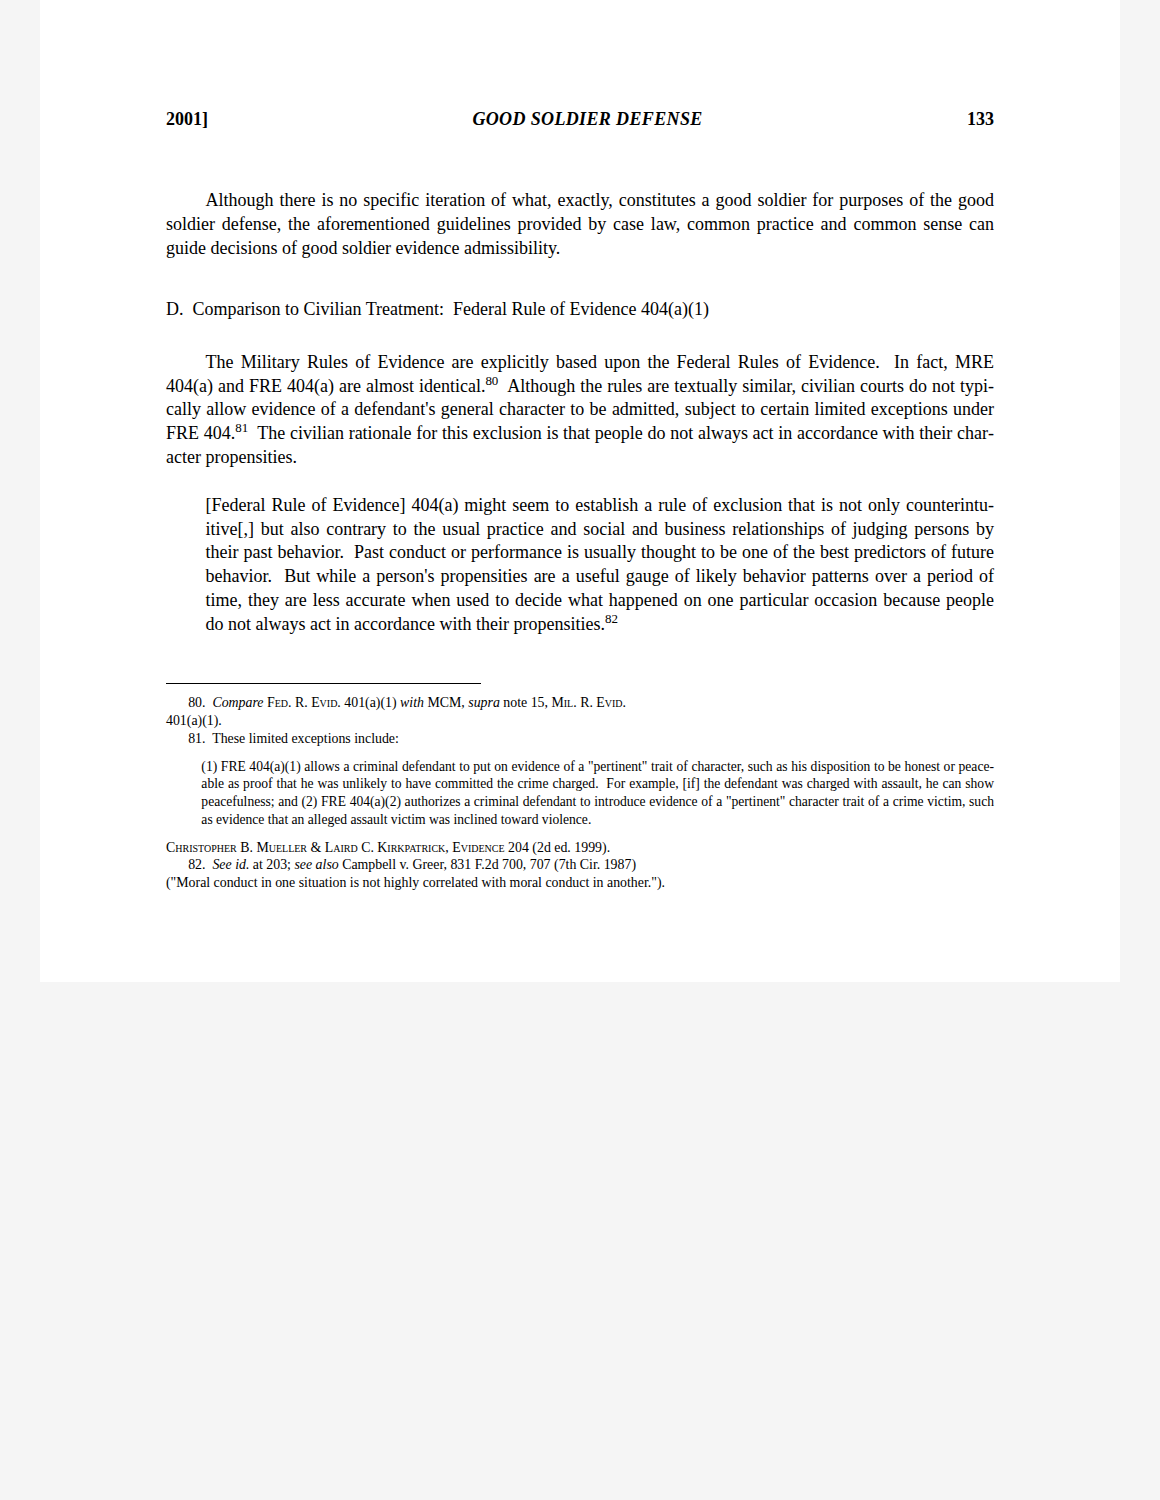2001] GOOD SOLDIER DEFENSE 133
Although there is no specific iteration of what, exactly, constitutes a good soldier for purposes of the good soldier defense, the aforementioned guidelines provided by case law, common practice and common sense can guide decisions of good soldier evidence admissibility.
D. Comparison to Civilian Treatment: Federal Rule of Evidence 404(a)(1)
The Military Rules of Evidence are explicitly based upon the Federal Rules of Evidence. In fact, MRE 404(a) and FRE 404(a) are almost identical.80 Although the rules are textually similar, civilian courts do not typically allow evidence of a defendant's general character to be admitted, subject to certain limited exceptions under FRE 404.81 The civilian rationale for this exclusion is that people do not always act in accordance with their character propensities.
[Federal Rule of Evidence] 404(a) might seem to establish a rule of exclusion that is not only counterintuitive[,] but also contrary to the usual practice and social and business relationships of judging persons by their past behavior. Past conduct or performance is usually thought to be one of the best predictors of future behavior. But while a person's propensities are a useful gauge of likely behavior patterns over a period of time, they are less accurate when used to decide what happened on one particular occasion because people do not always act in accordance with their propensities.82
80. Compare Fed. R. Evid. 401(a)(1) with MCM, supra note 15, Mil. R. Evid.
401(a)(1).
81. These limited exceptions include:
(1) FRE 404(a)(1) allows a criminal defendant to put on evidence of a "pertinent" trait of character, such as his disposition to be honest or peaceable as proof that he was unlikely to have committed the crime charged. For example, [if] the defendant was charged with assault, he can show peacefulness; and (2) FRE 404(a)(2) authorizes a criminal defendant to introduce evidence of a "pertinent" character trait of a crime victim, such as evidence that an alleged assault victim was inclined toward violence.
Christopher B. Mueller & Laird C. Kirkpatrick, Evidence 204 (2d ed. 1999).
82. See id. at 203; see also Campbell v. Greer, 831 F.2d 700, 707 (7th Cir. 1987)
("Moral conduct in one situation is not highly correlated with moral conduct in another.").